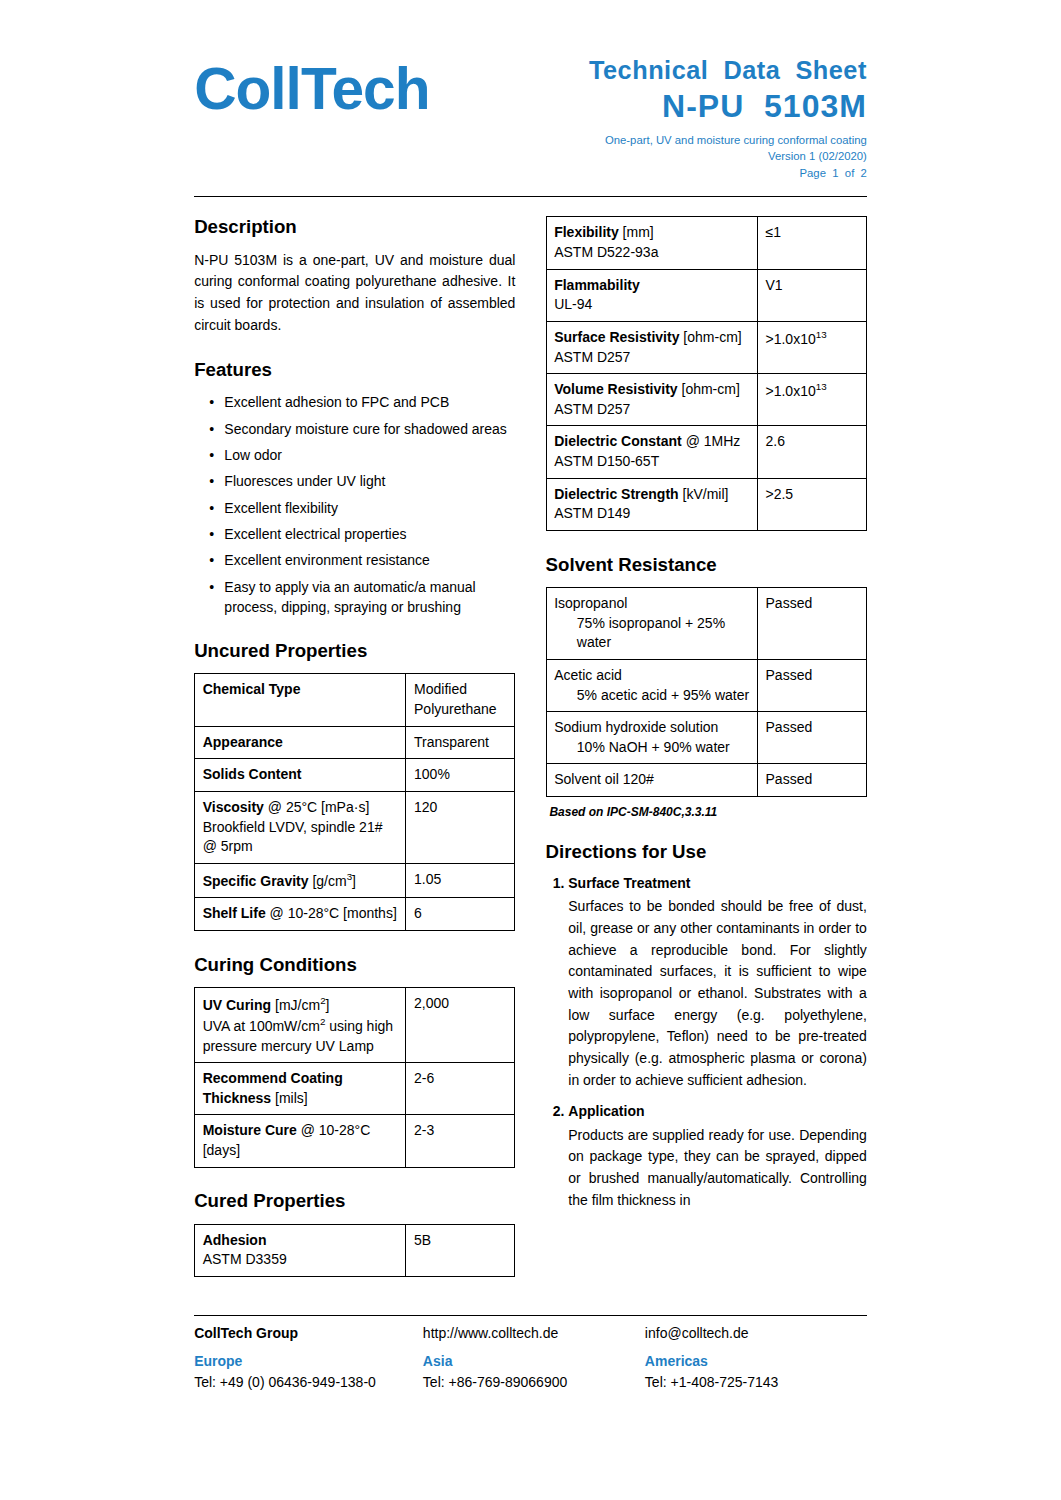Coll Tech
Technical Data Sheet
N-PU 5103M
One-part, UV and moisture curing conformal coating
Version 1 (02/2020)
Page 1 of 2
Description
N-PU 5103M is a one-part, UV and moisture dual curing conformal coating polyurethane adhesive. It is used for protection and insulation of assembled circuit boards.
Features
Excellent adhesion to FPC and PCB
Secondary moisture cure for shadowed areas
Low odor
Fluoresces under UV light
Excellent flexibility
Excellent electrical properties
Excellent environment resistance
Easy to apply via an automatic/a manual process, dipping, spraying or brushing
Uncured Properties
| Chemical Type | Modified Polyurethane |
| Appearance | Transparent |
| Solids Content | 100% |
| Viscosity @ 25°C [mPa·s] Brookfield LVDV, spindle 21# @ 5rpm | 120 |
| Specific Gravity [g/cm 3 ] | 1.05 |
| Shelf Life @ 10-28°C [months] | 6 |
Curing Conditions
| UV Curing [mJ/cm 2 ] UVA at 100mW/cm 2 using high pressure mercury UV Lamp | 2,000 |
| Recommend Coating Thickness [mils] | 2-6 |
| Moisture Cure @ 10-28°C [days] | 2-3 |
Cured Properties
| Adhesion ASTM D3359 | 5B |
| Flexibility [mm] ASTM D522-93a | ≤1 |
| Flammability UL-94 | V1 |
| Surface Resistivity [ohm-cm] ASTM D257 | >1.0x10 13 |
| Volume Resistivity [ohm-cm] ASTM D257 | >1.0x10 13 |
| Dielectric Constant @ 1MHz ASTM D150-65T | 2.6 |
| Dielectric Strength [kV/mil] ASTM D149 | >2.5 |
Solvent Resistance
| Isopropanol 75% isopropanol + 25% water | Passed |
| Acetic acid 5% acetic acid + 95% water | Passed |
| Sodium hydroxide solution 10% NaOH + 90% water | Passed |
| Solvent oil 120# | Passed |
Based on IPC-SM-840C,3.3.11
Directions for Use
Surface Treatment Surfaces to be bonded should be free of dust, oil, grease or any other contaminants in order to achieve a reproducible bond. For slightly contaminated surfaces, it is sufficient to wipe with isopropanol or ethanol. Substrates with a low surface energy (e.g. polyethylene, polypropylene, Teflon) need to be pre-treated physically (e.g. atmospheric plasma or corona) in order to achieve sufficient adhesion.
Application Products are supplied ready for use. Depending on package type, they can be sprayed, dipped or brushed manually/automatically. Controlling the film thickness in
CollTech Group
http://www.colltech.de
info@colltech.de
Europe
Tel: +49 (0) 06436-949-138-0
Asia
Tel: +86-769-89066900
Americas
Tel: +1-408-725-7143